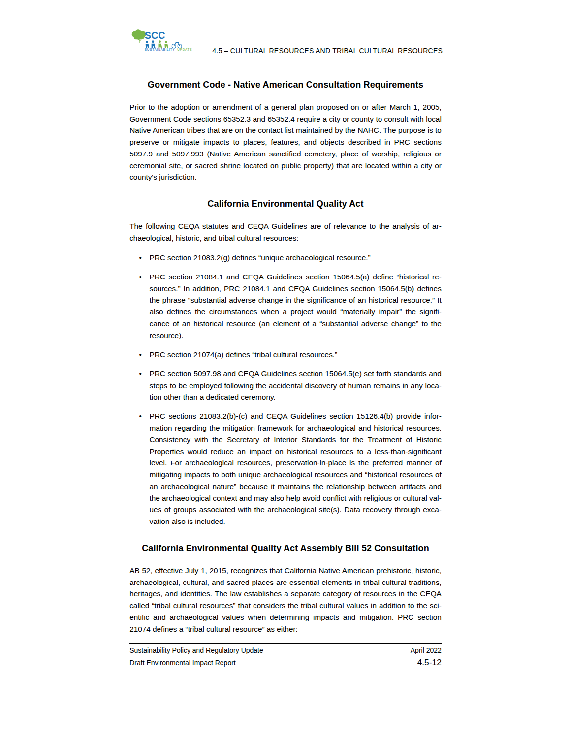SCC SUSTAINABILITY UPDATE
4.5 – CULTURAL RESOURCES AND TRIBAL CULTURAL RESOURCES
Government Code - Native American Consultation Requirements
Prior to the adoption or amendment of a general plan proposed on or after March 1, 2005, Government Code sections 65352.3 and 65352.4 require a city or county to consult with local Native American tribes that are on the contact list maintained by the NAHC. The purpose is to preserve or mitigate impacts to places, features, and objects described in PRC sections 5097.9 and 5097.993 (Native American sanctified cemetery, place of worship, religious or ceremonial site, or sacred shrine located on public property) that are located within a city or county's jurisdiction.
California Environmental Quality Act
The following CEQA statutes and CEQA Guidelines are of relevance to the analysis of archaeological, historic, and tribal cultural resources:
PRC section 21083.2(g) defines “unique archaeological resource.”
PRC section 21084.1 and CEQA Guidelines section 15064.5(a) define “historical resources.” In addition, PRC 21084.1 and CEQA Guidelines section 15064.5(b) defines the phrase “substantial adverse change in the significance of an historical resource.” It also defines the circumstances when a project would “materially impair” the significance of an historical resource (an element of a “substantial adverse change” to the resource).
PRC section 21074(a) defines “tribal cultural resources.”
PRC section 5097.98 and CEQA Guidelines section 15064.5(e) set forth standards and steps to be employed following the accidental discovery of human remains in any location other than a dedicated ceremony.
PRC sections 21083.2(b)-(c) and CEQA Guidelines section 15126.4(b) provide information regarding the mitigation framework for archaeological and historical resources. Consistency with the Secretary of Interior Standards for the Treatment of Historic Properties would reduce an impact on historical resources to a less-than-significant level. For archaeological resources, preservation-in-place is the preferred manner of mitigating impacts to both unique archaeological resources and “historical resources of an archaeological nature” because it maintains the relationship between artifacts and the archaeological context and may also help avoid conflict with religious or cultural values of groups associated with the archaeological site(s). Data recovery through excavation also is included.
California Environmental Quality Act Assembly Bill 52 Consultation
AB 52, effective July 1, 2015, recognizes that California Native American prehistoric, historic, archaeological, cultural, and sacred places are essential elements in tribal cultural traditions, heritages, and identities. The law establishes a separate category of resources in the CEQA called “tribal cultural resources” that considers the tribal cultural values in addition to the scientific and archaeological values when determining impacts and mitigation. PRC section 21074 defines a “tribal cultural resource” as either:
Sustainability Policy and Regulatory Update
April 2022
Draft Environmental Impact Report
4.5-12